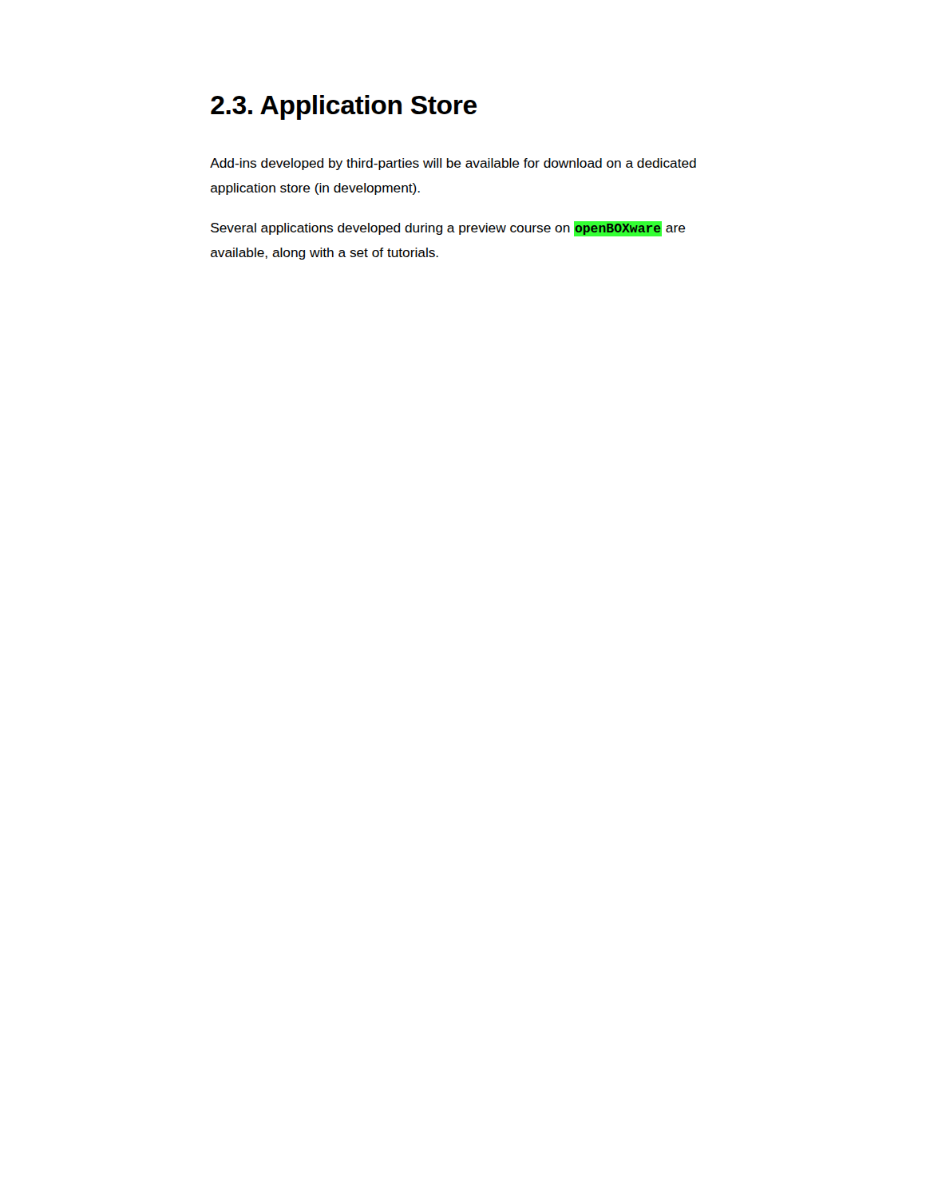2.3. Application Store
Add-ins developed by third-parties will be available for download on a dedicated application store (in development).
Several applications developed during a preview course on openBOXware are available, along with a set of tutorials.